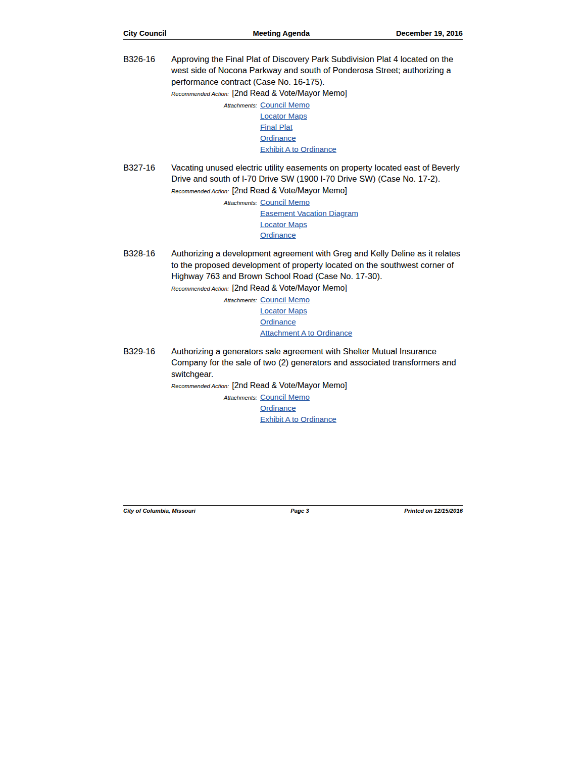City Council
Meeting Agenda
December 19, 2016
B326-16
Approving the Final Plat of Discovery Park Subdivision Plat 4 located on the west side of Nocona Parkway and south of Ponderosa Street; authorizing a performance contract (Case No. 16-175).
Recommended Action: [2nd Read & Vote/Mayor Memo]
Attachments:
Council Memo
Locator Maps
Final Plat
Ordinance
Exhibit A to Ordinance
B327-16
Vacating unused electric utility easements on property located east of Beverly Drive and south of I-70 Drive SW (1900 I-70 Drive SW) (Case No. 17-2).
Recommended Action: [2nd Read & Vote/Mayor Memo]
Attachments:
Council Memo
Easement Vacation Diagram
Locator Maps
Ordinance
B328-16
Authorizing a development agreement with Greg and Kelly Deline as it relates to the proposed development of property located on the southwest corner of Highway 763 and Brown School Road (Case No. 17-30).
Recommended Action: [2nd Read & Vote/Mayor Memo]
Attachments:
Council Memo
Locator Maps
Ordinance
Attachment A to Ordinance
B329-16
Authorizing a generators sale agreement with Shelter Mutual Insurance Company for the sale of two (2) generators and associated transformers and switchgear.
Recommended Action: [2nd Read & Vote/Mayor Memo]
Attachments:
Council Memo
Ordinance
Exhibit A to Ordinance
City of Columbia, Missouri
Page 3
Printed on 12/15/2016